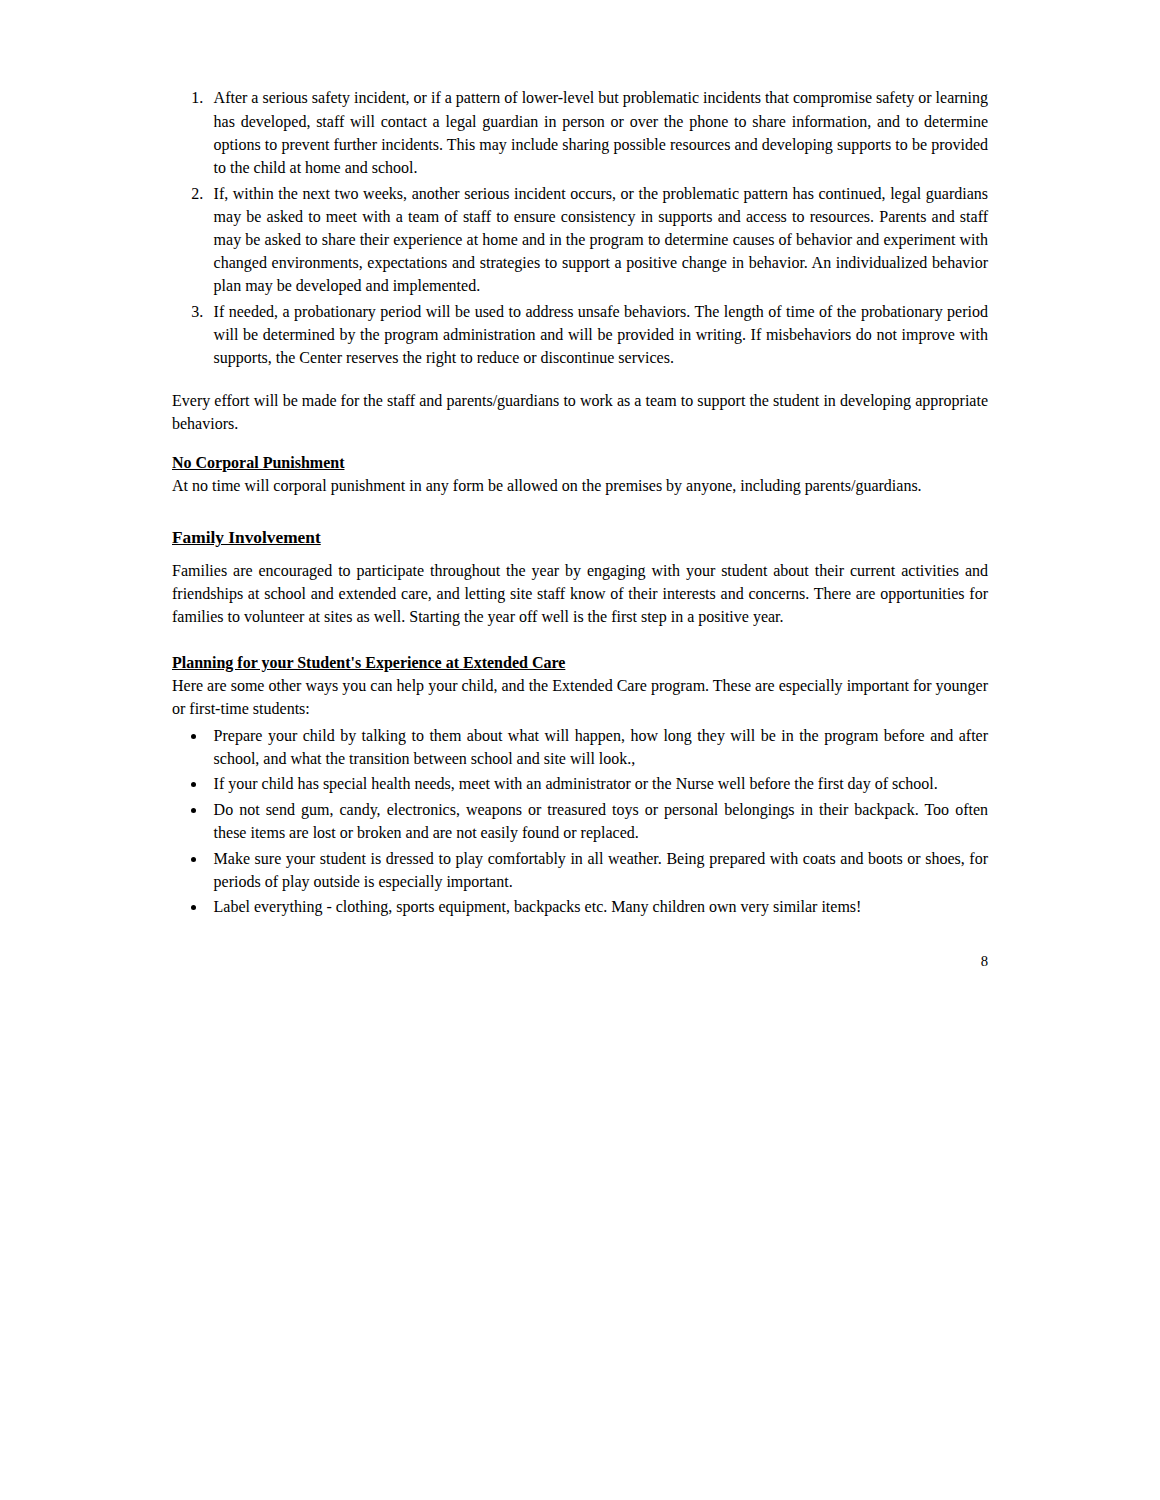After a serious safety incident, or if a pattern of lower-level but problematic incidents that compromise safety or learning has developed, staff will contact a legal guardian in person or over the phone to share information, and to determine options to prevent further incidents. This may include sharing possible resources and developing supports to be provided to the child at home and school.
If, within the next two weeks, another serious incident occurs, or the problematic pattern has continued, legal guardians may be asked to meet with a team of staff to ensure consistency in supports and access to resources. Parents and staff may be asked to share their experience at home and in the program to determine causes of behavior and experiment with changed environments, expectations and strategies to support a positive change in behavior. An individualized behavior plan may be developed and implemented.
If needed, a probationary period will be used to address unsafe behaviors. The length of time of the probationary period will be determined by the program administration and will be provided in writing. If misbehaviors do not improve with supports, the Center reserves the right to reduce or discontinue services.
Every effort will be made for the staff and parents/guardians to work as a team to support the student in developing appropriate behaviors.
No Corporal Punishment
At no time will corporal punishment in any form be allowed on the premises by anyone, including parents/guardians.
Family Involvement
Families are encouraged to participate throughout the year by engaging with your student about their current activities and friendships at school and extended care, and letting site staff know of their interests and concerns. There are opportunities for families to volunteer at sites as well. Starting the year off well is the first step in a positive year.
Planning for your Student's Experience at Extended Care
Here are some other ways you can help your child, and the Extended Care program. These are especially important for younger or first-time students:
Prepare your child by talking to them about what will happen, how long they will be in the program before and after school, and what the transition between school and site will look.,
If your child has special health needs, meet with an administrator or the Nurse well before the first day of school.
Do not send gum, candy, electronics, weapons or treasured toys or personal belongings in their backpack. Too often these items are lost or broken and are not easily found or replaced.
Make sure your student is dressed to play comfortably in all weather. Being prepared with coats and boots or shoes, for periods of play outside is especially important.
Label everything - clothing, sports equipment, backpacks etc. Many children own very similar items!
8